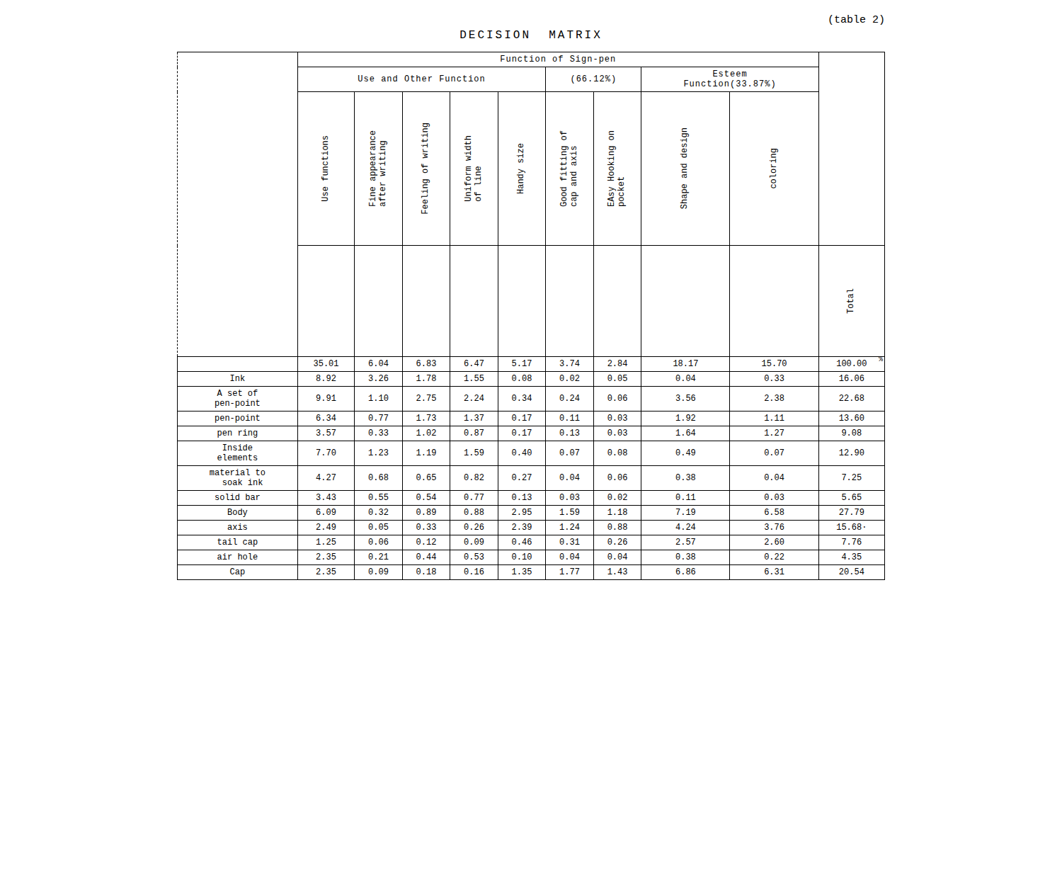(table 2)
DECISION MATRIX
| | Function of Sign-pen | |
| --- | --- | --- |
| Use and Other Function | (66.12%) | Esteem Function(33.87%) |
| Use functions | Fine appearance after writing | Feeling of writing | Uniform width of line | Handy size | Good fitting of cap and axis | EAsy Hooking on pocket | Shape and design | coloring |
| | | | | | | | | | Total |
| | 35.01 | 6.04 | 6.83 | 6.47 | 5.17 | 3.74 | 2.84 | 18.17 | 15.70 | 100.00 |
| Ink | 8.92 | 3.26 | 1.78 | 1.55 | 0.08 | 0.02 | 0.05 | 0.04 | 0.33 | 16.06 |
| A set of pen-point | 9.91 | 1.10 | 2.75 | 2.24 | 0.34 | 0.24 | 0.06 | 3.56 | 2.38 | 22.68 |
| pen-point | 6.34 | 0.77 | 1.73 | 1.37 | 0.17 | 0.11 | 0.03 | 1.92 | 1.11 | 13.60 |
| pen ring | 3.57 | 0.33 | 1.02 | 0.87 | 0.17 | 0.13 | 0.03 | 1.64 | 1.27 | 9.08 |
| Inside elements | 7.70 | 1.23 | 1.19 | 1.59 | 0.40 | 0.07 | 0.08 | 0.49 | 0.07 | 12.90 |
| material to soak ink | 4.27 | 0.68 | 0.65 | 0.82 | 0.27 | 0.04 | 0.06 | 0.38 | 0.04 | 7.25 |
| solid bar | 3.43 | 0.55 | 0.54 | 0.77 | 0.13 | 0.03 | 0.02 | 0.11 | 0.03 | 5.65 |
| Body | 6.09 | 0.32 | 0.89 | 0.88 | 2.95 | 1.59 | 1.18 | 7.19 | 6.58 | 27.79 |
| axis | 2.49 | 0.05 | 0.33 | 0.26 | 2.39 | 1.24 | 0.88 | 4.24 | 3.76 | 15.68· |
| tail cap | 1.25 | 0.06 | 0.12 | 0.09 | 0.46 | 0.31 | 0.26 | 2.57 | 2.60 | 7.76 |
| air hole | 2.35 | 0.21 | 0.44 | 0.53 | 0.10 | 0.04 | 0.04 | 0.38 | 0.22 | 4.35 |
| Cap | 2.35 | 0.09 | 0.18 | 0.16 | 1.35 | 1.77 | 1.43 | 6.86 | 6.31 | 20.54 |